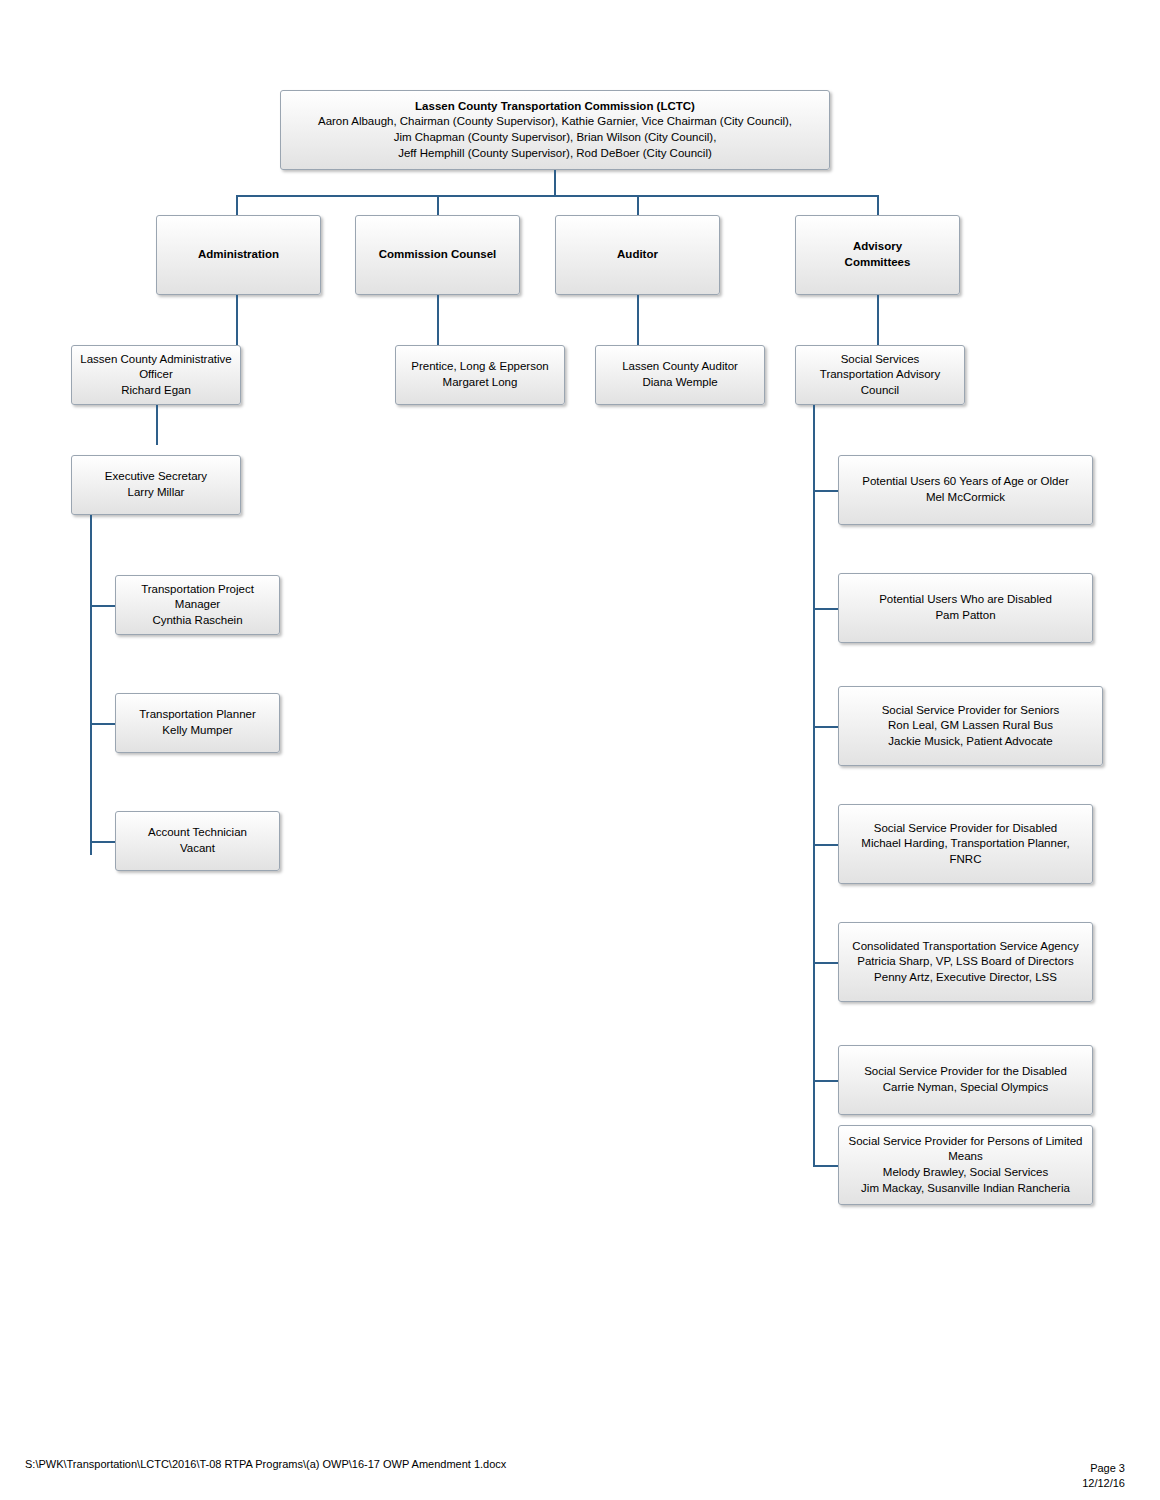Lassen County Transportation Commission (LCTC)
Aaron Albaugh, Chairman (County Supervisor), Kathie Garnier, Vice Chairman (City Council),
Jim Chapman (County Supervisor), Brian Wilson (City Council),
Jeff Hemphill (County Supervisor), Rod DeBoer (City Council)
Administration
Commission Counsel
Auditor
Advisory
Committees
Lassen County Administrative Officer
Richard Egan
Prentice, Long & Epperson
Margaret Long
Lassen County Auditor
Diana Wemple
Social Services Transportation Advisory Council
Executive Secretary
Larry Millar
Transportation Project Manager
Cynthia Raschein
Transportation Planner
Kelly Mumper
Account Technician
Vacant
Potential Users 60 Years of Age or Older
Mel McCormick
Potential Users Who are Disabled
Pam Patton
Social Service Provider for Seniors
Ron Leal, GM Lassen Rural Bus
Jackie Musick, Patient Advocate
Social Service Provider for Disabled
Michael Harding, Transportation Planner, FNRC
Consolidated Transportation Service Agency
Patricia Sharp, VP, LSS Board of Directors
Penny Artz, Executive Director, LSS
Social Service Provider for the Disabled
Carrie Nyman, Special Olympics
Social Service Provider for Persons of Limited Means
Melody Brawley, Social Services
Jim Mackay, Susanville Indian Rancheria
S:\PWK\Transportation\LCTC\2016\T-08 RTPA Programs\(a) OWP\16-17 OWP Amendment 1.docx
Page 3
12/12/16